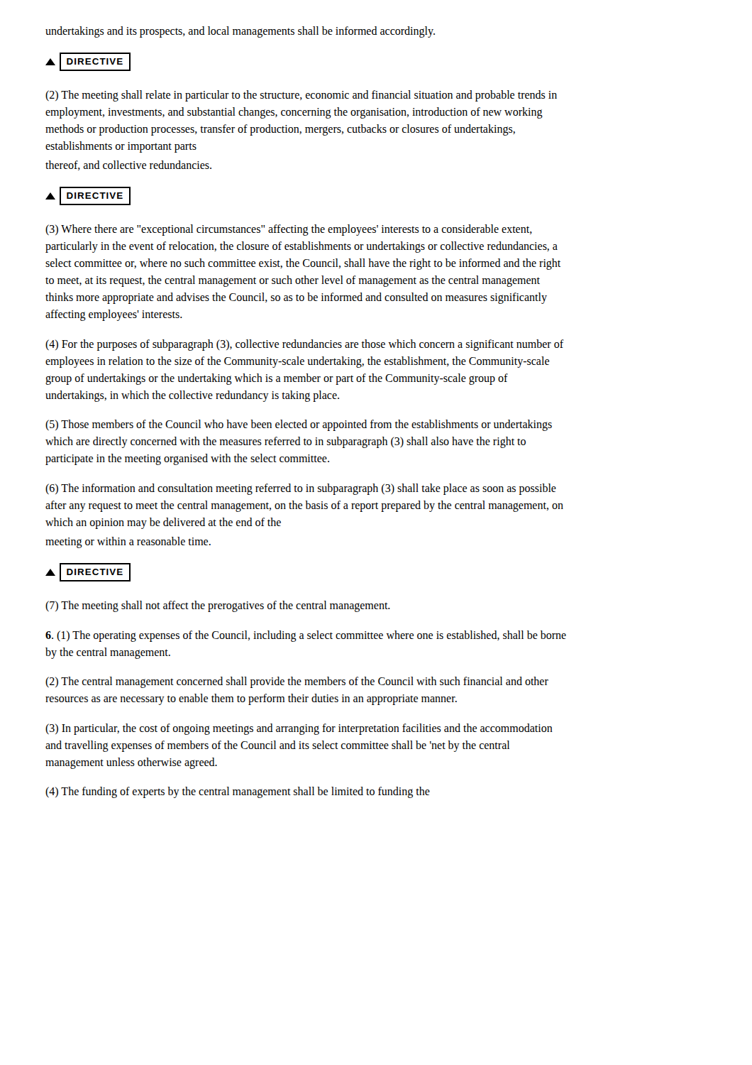undertakings and its prospects, and local managements shall be informed accordingly.
DIRECTIVE
(2) The meeting shall relate in particular to the structure, economic and financial situation and probable trends in employment, investments, and substantial changes, concerning the organisation, introduction of new working methods or production processes, transfer of production, mergers, cutbacks or closures of undertakings, establishments or important parts
thereof, and collective redundancies.
DIRECTIVE
(3) Where there are "exceptional circumstances" affecting the employees' interests to a considerable extent, particularly in the event of relocation, the closure of establishments or undertakings or collective redundancies, a select committee or, where no such committee exist, the Council, shall have the right to be informed and the right to meet, at its request, the central management or such other level of management as the central management thinks more appropriate and advises the Council, so as to be informed and consulted on measures significantly affecting employees' interests.
(4) For the purposes of subparagraph (3), collective redundancies are those which concern a significant number of employees in relation to the size of the Community-scale undertaking, the establishment, the Community-scale group of undertakings or the undertaking which is a member or part of the Community-scale group of undertakings, in which the collective redundancy is taking place.
(5) Those members of the Council who have been elected or appointed from the establishments or undertakings which are directly concerned with the measures referred to in subparagraph (3) shall also have the right to participate in the meeting organised with the select committee.
(6) The information and consultation meeting referred to in subparagraph (3) shall take place as soon as possible after any request to meet the central management, on the basis of a report prepared by the central management, on which an opinion may be delivered at the end of the
meeting or within a reasonable time.
DIRECTIVE
(7) The meeting shall not affect the prerogatives of the central management.
6. (1) The operating expenses of the Council, including a select committee where one is established, shall be borne by the central management.
(2) The central management concerned shall provide the members of the Council with such financial and other resources as are necessary to enable them to perform their duties in an appropriate manner.
(3) In particular, the cost of ongoing meetings and arranging for interpretation facilities and the accommodation and travelling expenses of members of the Council and its select committee shall be 'net by the central management unless otherwise agreed.
(4) The funding of experts by the central management shall be limited to funding the